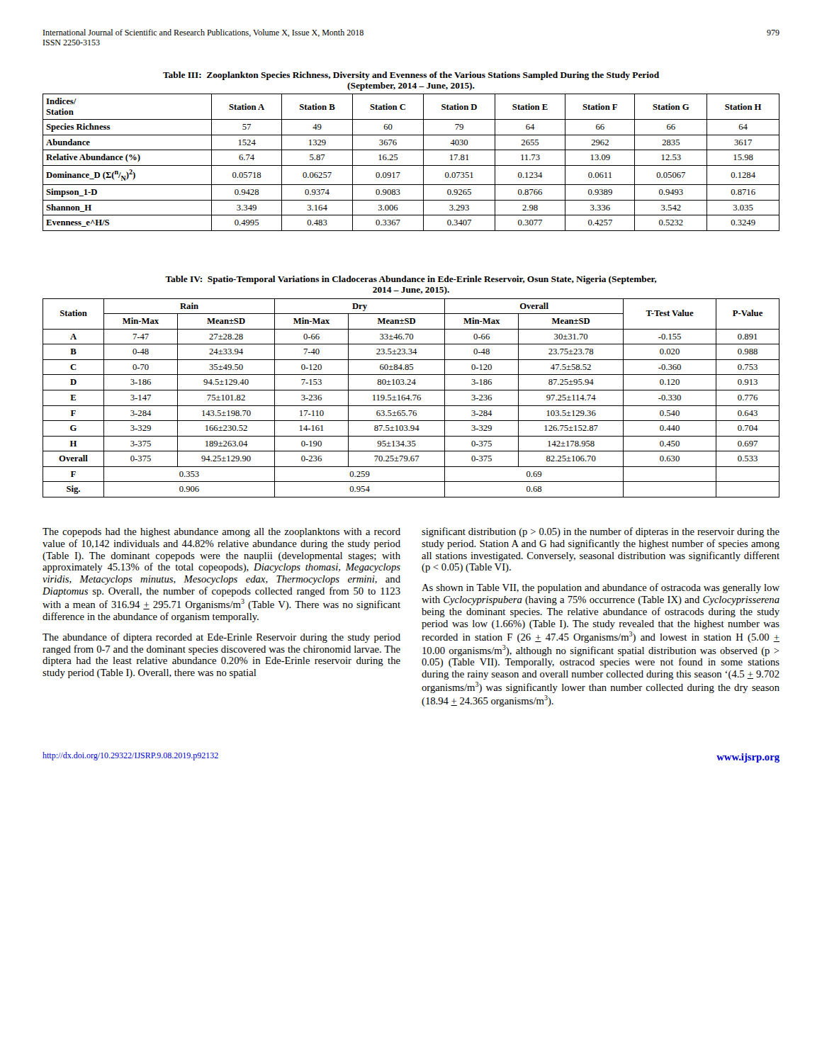International Journal of Scientific and Research Publications, Volume X, Issue X, Month 2018
ISSN 2250-3153 979
Table III: Zooplankton Species Richness, Diversity and Evenness of the Various Stations Sampled During the Study Period
(September, 2014 – June, 2015).
| Indices/ Station | Station A | Station B | Station C | Station D | Station E | Station F | Station G | Station H |
| --- | --- | --- | --- | --- | --- | --- | --- | --- |
| Species Richness | 57 | 49 | 60 | 79 | 64 | 66 | 66 | 64 |
| Abundance | 1524 | 1329 | 3676 | 4030 | 2655 | 2962 | 2835 | 3617 |
| Relative Abundance (%) | 6.74 | 5.87 | 16.25 | 17.81 | 11.73 | 13.09 | 12.53 | 15.98 |
| Dominance_D (Σ( n / N ) 2 ) | 0.05718 | 0.06257 | 0.0917 | 0.07351 | 0.1234 | 0.0611 | 0.05067 | 0.1284 |
| Simpson_1-D | 0.9428 | 0.9374 | 0.9083 | 0.9265 | 0.8766 | 0.9389 | 0.9493 | 0.8716 |
| Shannon_H | 3.349 | 3.164 | 3.006 | 3.293 | 2.98 | 3.336 | 3.542 | 3.035 |
| Evenness_e^H/S | 0.4995 | 0.483 | 0.3367 | 0.3407 | 0.3077 | 0.4257 | 0.5232 | 0.3249 |
Table IV: Spatio-Temporal Variations in Cladoceras Abundance in Ede-Erinle Reservoir, Osun State, Nigeria (September,
2014 – June, 2015).
| Station | Rain | Dry | Overall | T-Test Value | P-Value |
| --- | --- | --- | --- | --- | --- |
| Min-Max | Mean±SD | Min-Max | Mean±SD | Min-Max | Mean±SD |
| A | 7-47 | 27±28.28 | 0-66 | 33±46.70 | 0-66 | 30±31.70 | -0.155 | 0.891 |
| B | 0-48 | 24±33.94 | 7-40 | 23.5±23.34 | 0-48 | 23.75±23.78 | 0.020 | 0.988 |
| C | 0-70 | 35±49.50 | 0-120 | 60±84.85 | 0-120 | 47.5±58.52 | -0.360 | 0.753 |
| D | 3-186 | 94.5±129.40 | 7-153 | 80±103.24 | 3-186 | 87.25±95.94 | 0.120 | 0.913 |
| E | 3-147 | 75±101.82 | 3-236 | 119.5±164.76 | 3-236 | 97.25±114.74 | -0.330 | 0.776 |
| F | 3-284 | 143.5±198.70 | 17-110 | 63.5±65.76 | 3-284 | 103.5±129.36 | 0.540 | 0.643 |
| G | 3-329 | 166±230.52 | 14-161 | 87.5±103.94 | 3-329 | 126.75±152.87 | 0.440 | 0.704 |
| H | 3-375 | 189±263.04 | 0-190 | 95±134.35 | 0-375 | 142±178.958 | 0.450 | 0.697 |
| Overall | 0-375 | 94.25±129.90 | 0-236 | 70.25±79.67 | 0-375 | 82.25±106.70 | 0.630 | 0.533 |
| F | 0.353 | 0.259 | 0.69 | | |
| Sig. | 0.906 | 0.954 | 0.68 | | |
The copepods had the highest abundance among all the zooplanktons with a record value of 10,142 individuals and 44.82% relative abundance during the study period (Table I). The dominant copepods were the nauplii (developmental stages; with approximately 45.13% of the total copeopods), Diacyclops thomasi, Megacyclops viridis, Metacyclops minutus, Mesocyclops edax, Thermocyclops ermini, and Diaptomus sp. Overall, the number of copepods collected ranged from 50 to 1123 with a mean of 316.94 + 295.71 Organisms/m3 (Table V). There was no significant difference in the abundance of organism temporally.
The abundance of diptera recorded at Ede-Erinle Reservoir during the study period ranged from 0-7 and the dominant species discovered was the chironomid larvae. The diptera had the least relative abundance 0.20% in Ede-Erinle reservoir during the study period (Table I). Overall, there was no spatial
significant distribution (p > 0.05) in the number of dipteras in the reservoir during the study period. Station A and G had significantly the highest number of species among all stations investigated. Conversely, seasonal distribution was significantly different (p < 0.05) (Table VI).
As shown in Table VII, the population and abundance of ostracoda was generally low with Cyclocyprispubera (having a 75% occurrence (Table IX) and Cyclocyprisserena being the dominant species. The relative abundance of ostracods during the study period was low (1.66%) (Table I). The study revealed that the highest number was recorded in station F (26 + 47.45 Organisms/m3) and lowest in station H (5.00 + 10.00 organisms/m3), although no significant spatial distribution was observed (p > 0.05) (Table VII). Temporally, ostracod species were not found in some stations during the rainy season and overall number collected during this season ‘(4.5 + 9.702 organisms/m3) was significantly lower than number collected during the dry season (18.94 + 24.365 organisms/m3).
http://dx.doi.org/10.29322/IJSRP.9.08.2019.p92132 www.ijsrp.org